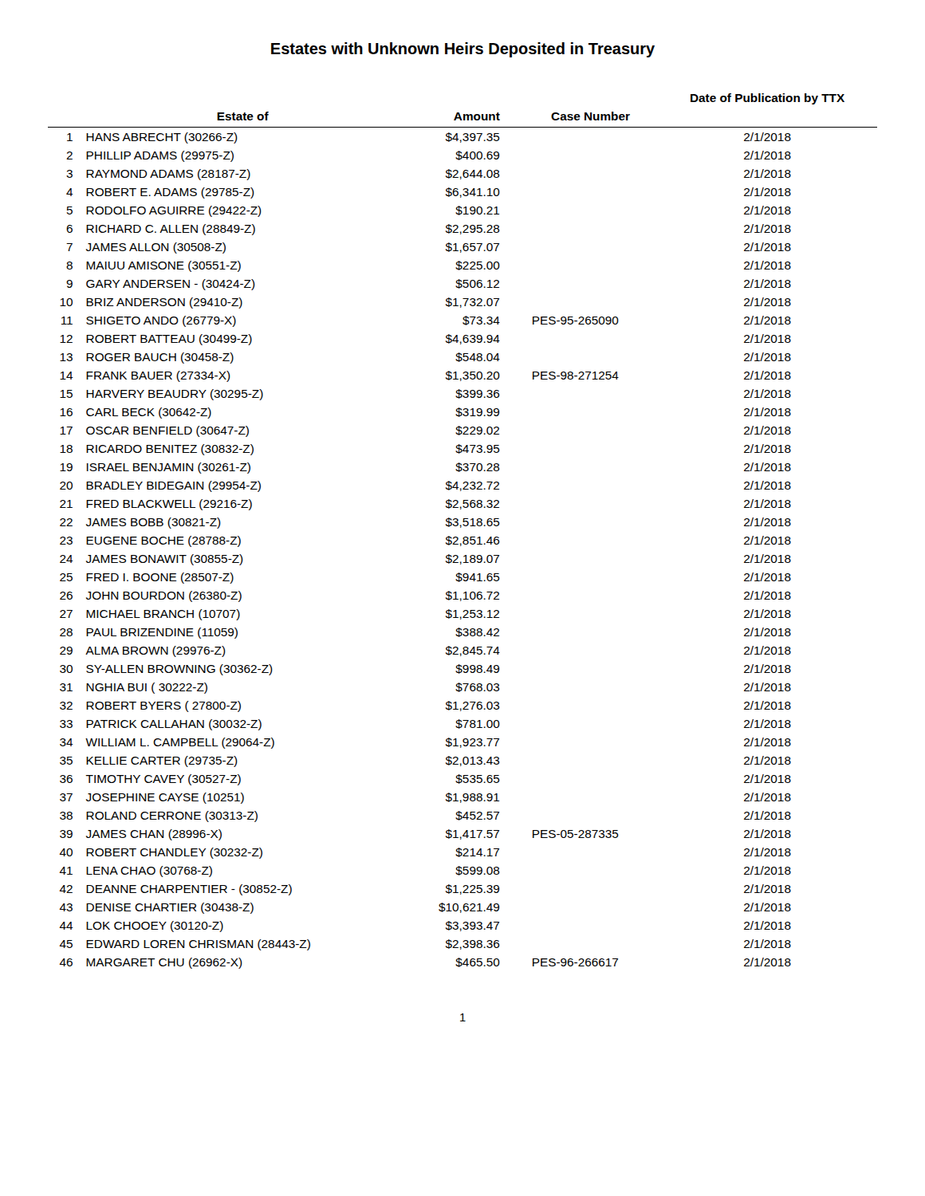Estates with Unknown Heirs Deposited in Treasury
| | | | | Date of Publication by TTX |
| --- | --- | --- | --- | --- |
| | Estate of | Amount | Case Number | |
| 1 | HANS ABRECHT (30266-Z) | $4,397.35 | | 2/1/2018 |
| 2 | PHILLIP ADAMS (29975-Z) | $400.69 | | 2/1/2018 |
| 3 | RAYMOND ADAMS (28187-Z) | $2,644.08 | | 2/1/2018 |
| 4 | ROBERT E. ADAMS (29785-Z) | $6,341.10 | | 2/1/2018 |
| 5 | RODOLFO AGUIRRE (29422-Z) | $190.21 | | 2/1/2018 |
| 6 | RICHARD C. ALLEN (28849-Z) | $2,295.28 | | 2/1/2018 |
| 7 | JAMES ALLON (30508-Z) | $1,657.07 | | 2/1/2018 |
| 8 | MAIUU AMISONE (30551-Z) | $225.00 | | 2/1/2018 |
| 9 | GARY ANDERSEN - (30424-Z) | $506.12 | | 2/1/2018 |
| 10 | BRIZ ANDERSON (29410-Z) | $1,732.07 | | 2/1/2018 |
| 11 | SHIGETO ANDO (26779-X) | $73.34 | PES-95-265090 | 2/1/2018 |
| 12 | ROBERT BATTEAU (30499-Z) | $4,639.94 | | 2/1/2018 |
| 13 | ROGER BAUCH (30458-Z) | $548.04 | | 2/1/2018 |
| 14 | FRANK BAUER (27334-X) | $1,350.20 | PES-98-271254 | 2/1/2018 |
| 15 | HARVERY BEAUDRY (30295-Z) | $399.36 | | 2/1/2018 |
| 16 | CARL BECK (30642-Z) | $319.99 | | 2/1/2018 |
| 17 | OSCAR BENFIELD (30647-Z) | $229.02 | | 2/1/2018 |
| 18 | RICARDO BENITEZ (30832-Z) | $473.95 | | 2/1/2018 |
| 19 | ISRAEL BENJAMIN (30261-Z) | $370.28 | | 2/1/2018 |
| 20 | BRADLEY BIDEGAIN (29954-Z) | $4,232.72 | | 2/1/2018 |
| 21 | FRED BLACKWELL (29216-Z) | $2,568.32 | | 2/1/2018 |
| 22 | JAMES BOBB (30821-Z) | $3,518.65 | | 2/1/2018 |
| 23 | EUGENE BOCHE (28788-Z) | $2,851.46 | | 2/1/2018 |
| 24 | JAMES BONAWIT (30855-Z) | $2,189.07 | | 2/1/2018 |
| 25 | FRED I. BOONE (28507-Z) | $941.65 | | 2/1/2018 |
| 26 | JOHN BOURDON (26380-Z) | $1,106.72 | | 2/1/2018 |
| 27 | MICHAEL BRANCH (10707) | $1,253.12 | | 2/1/2018 |
| 28 | PAUL BRIZENDINE (11059) | $388.42 | | 2/1/2018 |
| 29 | ALMA BROWN (29976-Z) | $2,845.74 | | 2/1/2018 |
| 30 | SY-ALLEN BROWNING (30362-Z) | $998.49 | | 2/1/2018 |
| 31 | NGHIA BUI ( 30222-Z) | $768.03 | | 2/1/2018 |
| 32 | ROBERT BYERS ( 27800-Z) | $1,276.03 | | 2/1/2018 |
| 33 | PATRICK CALLAHAN (30032-Z) | $781.00 | | 2/1/2018 |
| 34 | WILLIAM L. CAMPBELL (29064-Z) | $1,923.77 | | 2/1/2018 |
| 35 | KELLIE CARTER (29735-Z) | $2,013.43 | | 2/1/2018 |
| 36 | TIMOTHY CAVEY (30527-Z) | $535.65 | | 2/1/2018 |
| 37 | JOSEPHINE CAYSE (10251) | $1,988.91 | | 2/1/2018 |
| 38 | ROLAND CERRONE (30313-Z) | $452.57 | | 2/1/2018 |
| 39 | JAMES CHAN (28996-X) | $1,417.57 | PES-05-287335 | 2/1/2018 |
| 40 | ROBERT CHANDLEY (30232-Z) | $214.17 | | 2/1/2018 |
| 41 | LENA CHAO (30768-Z) | $599.08 | | 2/1/2018 |
| 42 | DEANNE CHARPENTIER - (30852-Z) | $1,225.39 | | 2/1/2018 |
| 43 | DENISE CHARTIER (30438-Z) | $10,621.49 | | 2/1/2018 |
| 44 | LOK CHOOEY (30120-Z) | $3,393.47 | | 2/1/2018 |
| 45 | EDWARD LOREN CHRISMAN (28443-Z) | $2,398.36 | | 2/1/2018 |
| 46 | MARGARET CHU (26962-X) | $465.50 | PES-96-266617 | 2/1/2018 |
1